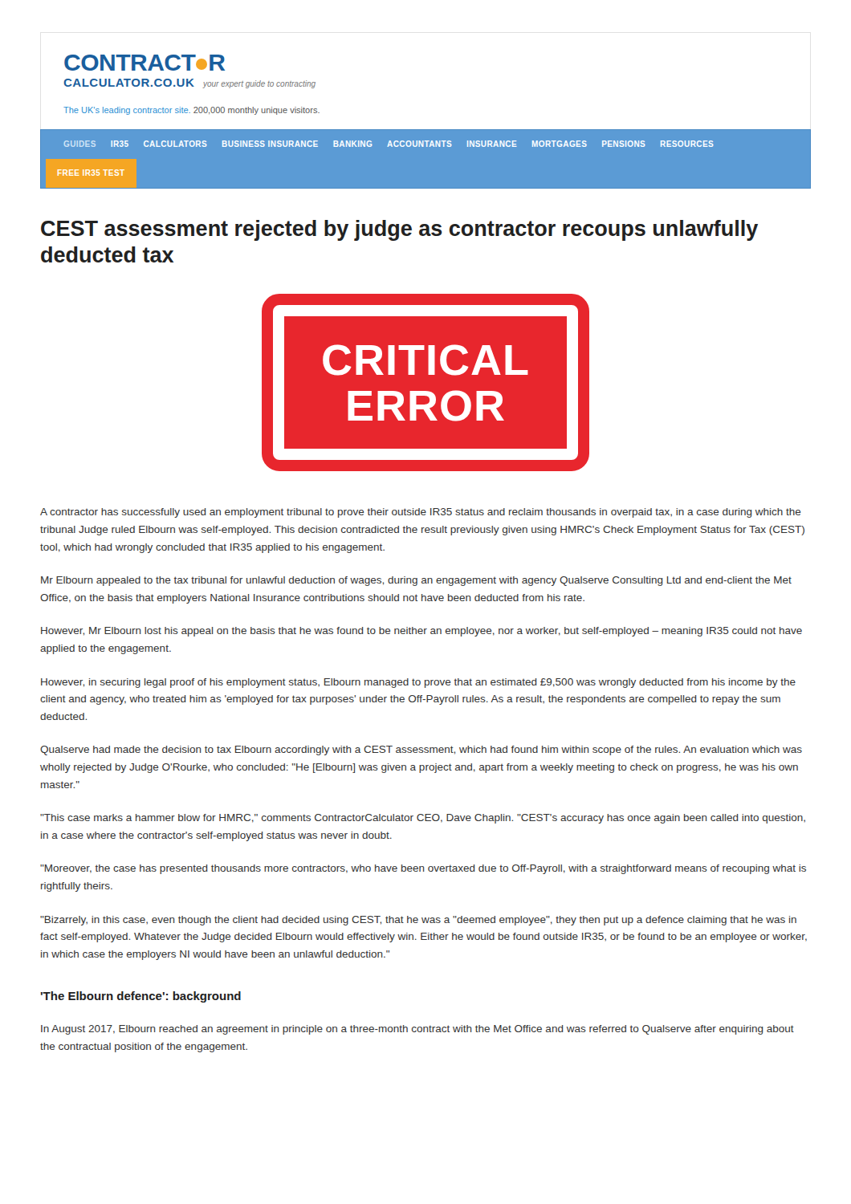CONTRACT R
CALCULATOR.CO.UK your expert guide to contracting
The UK's leading contractor site. 200,000 monthly unique visitors.
Guides IR35 Calculators Business Insurance Banking Accountants Insurance Mortgages Pensions Resources Free IR35 Test
CEST assessment rejected by judge as contractor recoups unlawfully deducted tax
CRITICAL
ERROR
A contractor has successfully used an employment tribunal to prove their outside IR35 status and reclaim thousands in overpaid tax, in a case during which the tribunal Judge ruled Elbourn was self-employed. This decision contradicted the result previously given using HMRC's Check Employment Status for Tax (CEST) tool, which had wrongly concluded that IR35 applied to his engagement.
Mr Elbourn appealed to the tax tribunal for unlawful deduction of wages, during an engagement with agency Qualserve Consulting Ltd and end-client the Met Office, on the basis that employers National Insurance contributions should not have been deducted from his rate.
However, Mr Elbourn lost his appeal on the basis that he was found to be neither an employee, nor a worker, but self-employed – meaning IR35 could not have applied to the engagement.
However, in securing legal proof of his employment status, Elbourn managed to prove that an estimated £9,500 was wrongly deducted from his income by the client and agency, who treated him as 'employed for tax purposes' under the Off-Payroll rules. As a result, the respondents are compelled to repay the sum deducted.
Qualserve had made the decision to tax Elbourn accordingly with a CEST assessment, which had found him within scope of the rules. An evaluation which was wholly rejected by Judge O'Rourke, who concluded: "He [Elbourn] was given a project and, apart from a weekly meeting to check on progress, he was his own master."
"This case marks a hammer blow for HMRC," comments ContractorCalculator CEO, Dave Chaplin. "CEST's accuracy has once again been called into question, in a case where the contractor's self-employed status was never in doubt.
"Moreover, the case has presented thousands more contractors, who have been overtaxed due to Off-Payroll, with a straightforward means of recouping what is rightfully theirs.
"Bizarrely, in this case, even though the client had decided using CEST, that he was a "deemed employee", they then put up a defence claiming that he was in fact self-employed. Whatever the Judge decided Elbourn would effectively win. Either he would be found outside IR35, or be found to be an employee or worker, in which case the employers NI would have been an unlawful deduction."
'The Elbourn defence': background
In August 2017, Elbourn reached an agreement in principle on a three-month contract with the Met Office and was referred to Qualserve after enquiring about the contractual position of the engagement.